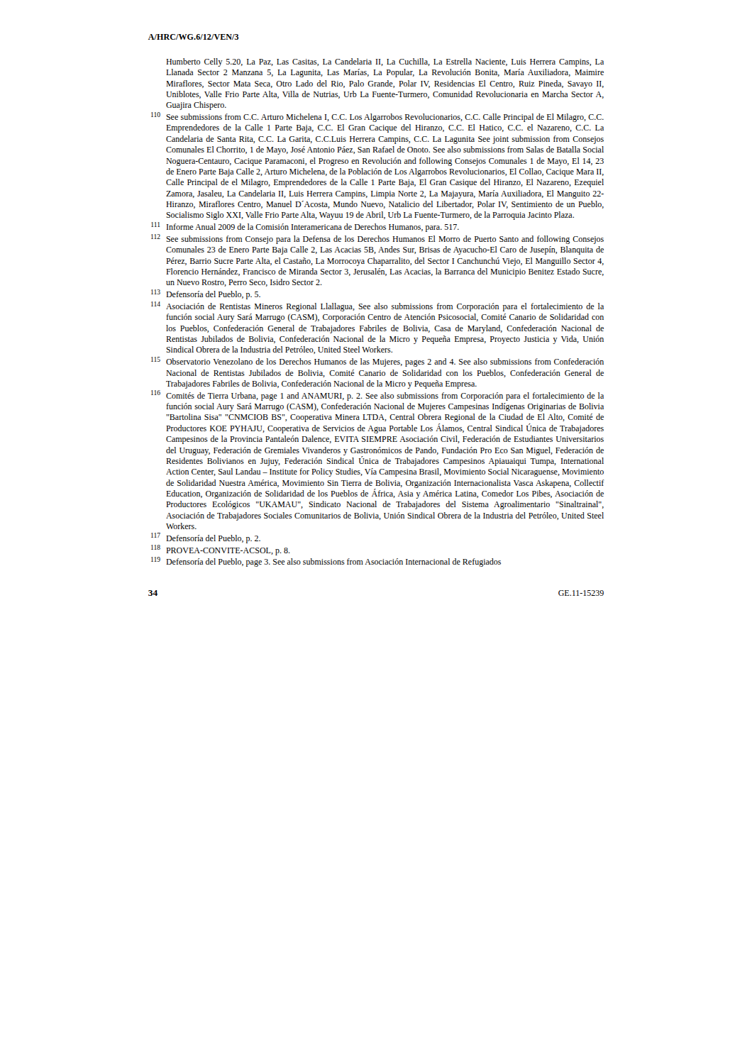A/HRC/WG.6/12/VEN/3
Humberto Celly 5.20, La Paz, Las Casitas, La Candelaria II, La Cuchilla, La Estrella Naciente, Luis Herrera Campins, La Llanada Sector 2 Manzana 5, La Lagunita, Las Marías, La Popular, La Revolución Bonita, María Auxiliadora, Maimire Miraflores, Sector Mata Seca, Otro Lado del Rio, Palo Grande, Polar IV, Residencias El Centro, Ruiz Pineda, Savayo II, Uniblotes, Valle Frio Parte Alta, Villa de Nutrias, Urb La Fuente-Turmero, Comunidad Revolucionaria en Marcha Sector A, Guajira Chispero.
110 See submissions from C.C. Arturo Michelena I, C.C. Los Algarrobos Revolucionarios, C.C. Calle Principal de El Milagro, C.C. Emprendedores de la Calle 1 Parte Baja, C.C. El Gran Cacique del Hiranzo, C.C. El Hatico, C.C. el Nazareno, C.C. La Candelaria de Santa Rita, C.C. La Garita, C.C.Luis Herrera Campins, C.C. La Lagunita See joint submission from Consejos Comunales El Chorrito, 1 de Mayo, José Antonio Páez, San Rafael de Onoto. See also submissions from Salas de Batalla Social Noguera-Centauro, Cacique Paramaconi, el Progreso en Revolución and following Consejos Comunales 1 de Mayo, El 14, 23 de Enero Parte Baja Calle 2, Arturo Michelena, de la Población de Los Algarrobos Revolucionarios, El Collao, Cacique Mara II, Calle Principal de el Milagro, Emprendedores de la Calle 1 Parte Baja, El Gran Casique del Hiranzo, El Nazareno, Ezequiel Zamora, Jasaleu, La Candelaria II, Luis Herrera Campins, Limpia Norte 2, La Majayura, María Auxiliadora, El Manguito 22-Hiranzo, Miraflores Centro, Manuel D´Acosta, Mundo Nuevo, Natalicio del Libertador, Polar IV, Sentimiento de un Pueblo, Socialismo Siglo XXI, Valle Frio Parte Alta, Wayuu 19 de Abril, Urb La Fuente-Turmero, de la Parroquia Jacinto Plaza.
111 Informe Anual 2009 de la Comisión Interamericana de Derechos Humanos, para. 517.
112 See submissions from Consejo para la Defensa de los Derechos Humanos El Morro de Puerto Santo and following Consejos Comunales 23 de Enero Parte Baja Calle 2, Las Acacias 5B, Andes Sur, Brisas de Ayacucho-El Caro de Jusepín, Blanquita de Pérez, Barrio Sucre Parte Alta, el Castaño, La Morrocoya Chaparralito, del Sector I Canchunchú Viejo, El Manguillo Sector 4, Florencio Hernández, Francisco de Miranda Sector 3, Jerusalén, Las Acacias, la Barranca del Municipio Benitez Estado Sucre, un Nuevo Rostro, Perro Seco, Isidro Sector 2.
113 Defensoría del Pueblo, p. 5.
114 Asociación de Rentistas Mineros Regional Llallagua, See also submissions from Corporación para el fortalecimiento de la función social Aury Sará Marrugo (CASM), Corporación Centro de Atención Psicosocial, Comité Canario de Solidaridad con los Pueblos, Confederación General de Trabajadores Fabriles de Bolivia, Casa de Maryland, Confederación Nacional de Rentistas Jubilados de Bolivia, Confederación Nacional de la Micro y Pequeña Empresa, Proyecto Justicia y Vida, Unión Sindical Obrera de la Industria del Petróleo, United Steel Workers.
115 Observatorio Venezolano de los Derechos Humanos de las Mujeres, pages 2 and 4. See also submissions from Confederación Nacional de Rentistas Jubilados de Bolivia, Comité Canario de Solidaridad con los Pueblos, Confederación General de Trabajadores Fabriles de Bolivia, Confederación Nacional de la Micro y Pequeña Empresa.
116 Comités de Tierra Urbana, page 1 and ANAMURI, p. 2. See also submissions from Corporación para el fortalecimiento de la función social Aury Sará Marrugo (CASM), Confederación Nacional de Mujeres Campesinas Indígenas Originarias de Bolivia "Bartolina Sisa" "CNMCIOB BS", Cooperativa Minera LTDA, Central Obrera Regional de la Ciudad de El Alto, Comité de Productores KOE PYHAJU, Cooperativa de Servicios de Agua Portable Los Álamos, Central Sindical Única de Trabajadores Campesinos de la Provincia Pantaleón Dalence, EVITA SIEMPRE Asociación Civil, Federación de Estudiantes Universitarios del Uruguay, Federación de Gremiales Vivanderos y Gastronómicos de Pando, Fundación Pro Eco San Miguel, Federación de Residentes Bolivianos en Jujuy, Federación Sindical Única de Trabajadores Campesinos Apiauaiqui Tumpa, International Action Center, Saul Landau – Institute for Policy Studies, Vía Campesina Brasil, Movimiento Social Nicaraguense, Movimiento de Solidaridad Nuestra América, Movimiento Sin Tierra de Bolivia, Organización Internacionalista Vasca Askapena, Collectif Education, Organización de Solidaridad de los Pueblos de África, Asia y América Latina, Comedor Los Pibes, Asociación de Productores Ecológicos "UKAMAU", Sindicato Nacional de Trabajadores del Sistema Agroalimentario "Sinaltrainal", Asociación de Trabajadores Sociales Comunitarios de Bolivia, Unión Sindical Obrera de la Industria del Petróleo, United Steel Workers.
117 Defensoría del Pueblo, p. 2.
118 PROVEA-CONVITE-ACSOL, p. 8.
119 Defensoría del Pueblo, page 3. See also submissions from Asociación Internacional de Refugiados
34
GE.11-15239